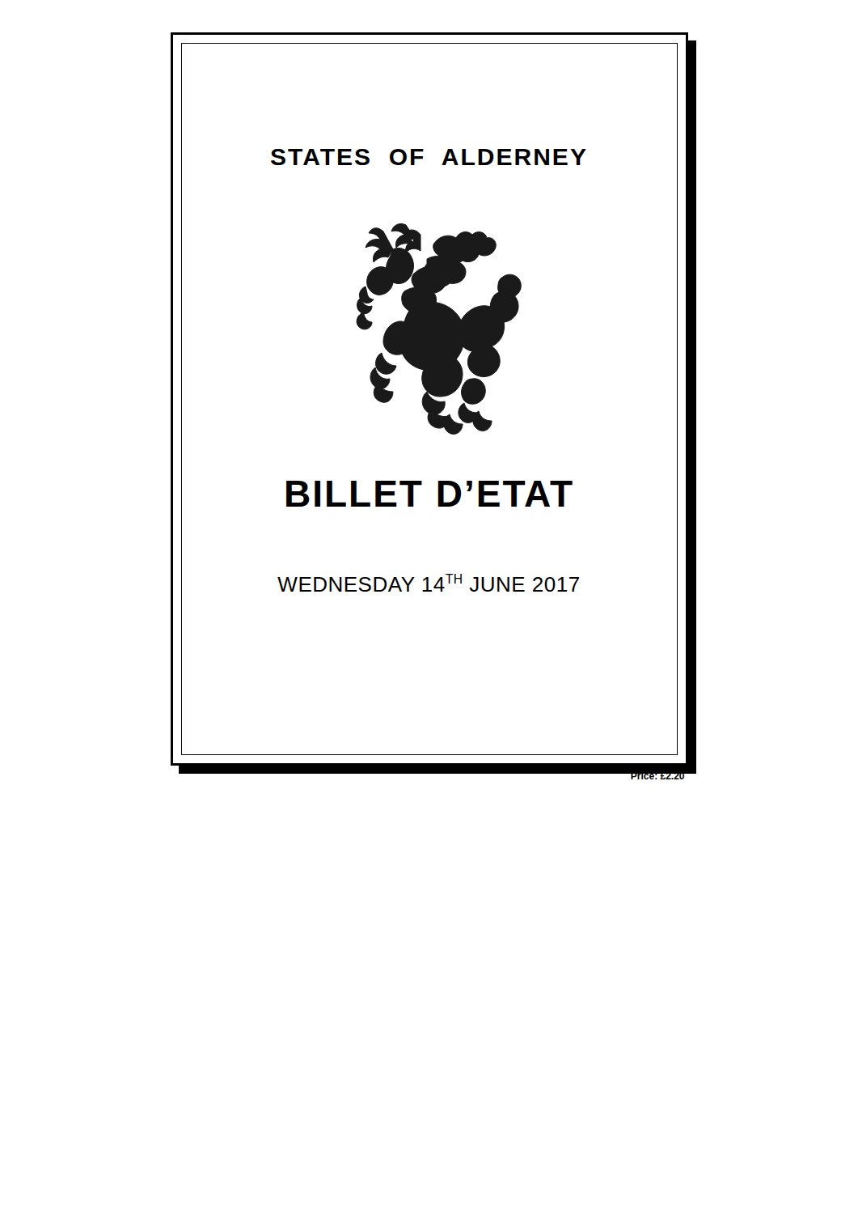STATES OF ALDERNEY
BILLET D’ETAT
WEDNESDAY 14TH JUNE 2017
Price: £2.20